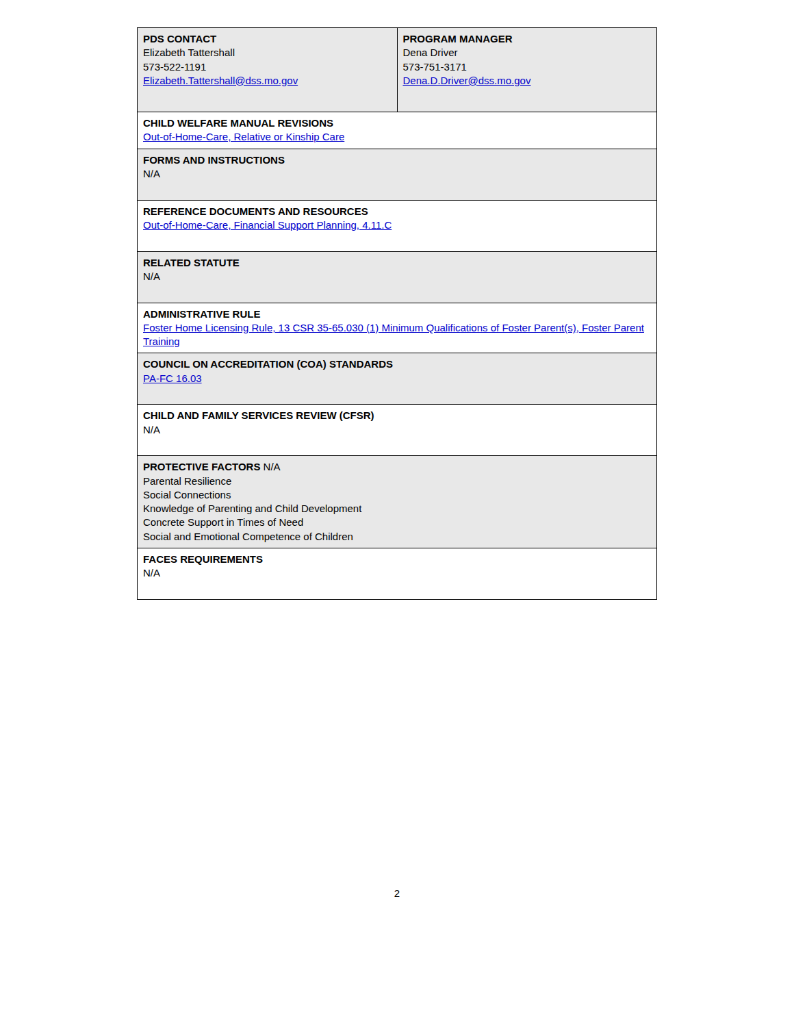| PDS CONTACT Elizabeth Tattershall 573-522-1191 Elizabeth.Tattershall@dss.mo.gov | PROGRAM MANAGER Dena Driver 573-751-3171 Dena.D.Driver@dss.mo.gov |
| CHILD WELFARE MANUAL REVISIONS Out-of-Home-Care, Relative or Kinship Care |
| FORMS AND INSTRUCTIONS N/A |
| REFERENCE DOCUMENTS AND RESOURCES Out-of-Home-Care, Financial Support Planning, 4.11.C |
| RELATED STATUTE N/A |
| ADMINISTRATIVE RULE Foster Home Licensing Rule, 13 CSR 35-65.030 (1) Minimum Qualifications of Foster Parent(s), Foster Parent Training |
| COUNCIL ON ACCREDITATION (COA) STANDARDS PA-FC 16.03 |
| CHILD AND FAMILY SERVICES REVIEW (CFSR) N/A |
| PROTECTIVE FACTORS N/A Parental Resilience Social Connections Knowledge of Parenting and Child Development Concrete Support in Times of Need Social and Emotional Competence of Children |
| FACES REQUIREMENTS N/A |
2